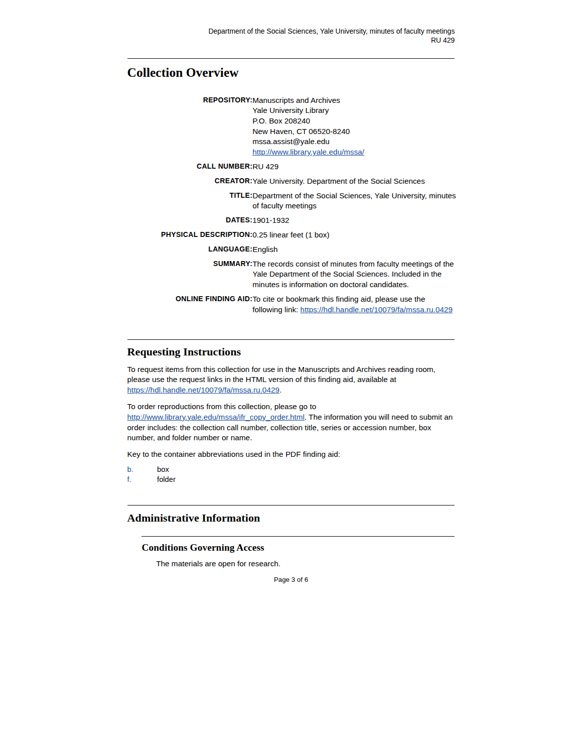Department of the Social Sciences, Yale University, minutes of faculty meetings
RU 429
Collection Overview
| REPOSITORY: | Manuscripts and Archives Yale University Library P.O. Box 208240 New Haven, CT 06520-8240 mssa.assist@yale.edu http://www.library.yale.edu/mssa/ |
| CALL NUMBER: | RU 429 |
| CREATOR: | Yale University. Department of the Social Sciences |
| TITLE: | Department of the Social Sciences, Yale University, minutes of faculty meetings |
| DATES: | 1901-1932 |
| PHYSICAL DESCRIPTION: | 0.25 linear feet (1 box) |
| LANGUAGE: | English |
| SUMMARY: | The records consist of minutes from faculty meetings of the Yale Department of the Social Sciences. Included in the minutes is information on doctoral candidates. |
| ONLINE FINDING AID: | To cite or bookmark this finding aid, please use the following link: https://hdl.handle.net/10079/fa/mssa.ru.0429 |
Requesting Instructions
To request items from this collection for use in the Manuscripts and Archives reading room, please use the request links in the HTML version of this finding aid, available at https://hdl.handle.net/10079/fa/mssa.ru.0429.
To order reproductions from this collection, please go to http://www.library.yale.edu/mssa/ifr_copy_order.html. The information you will need to submit an order includes: the collection call number, collection title, series or accession number, box number, and folder number or name.
Key to the container abbreviations used in the PDF finding aid:
b.
box
f.
folder
Administrative Information
Conditions Governing Access
The materials are open for research.
Page 3 of 6